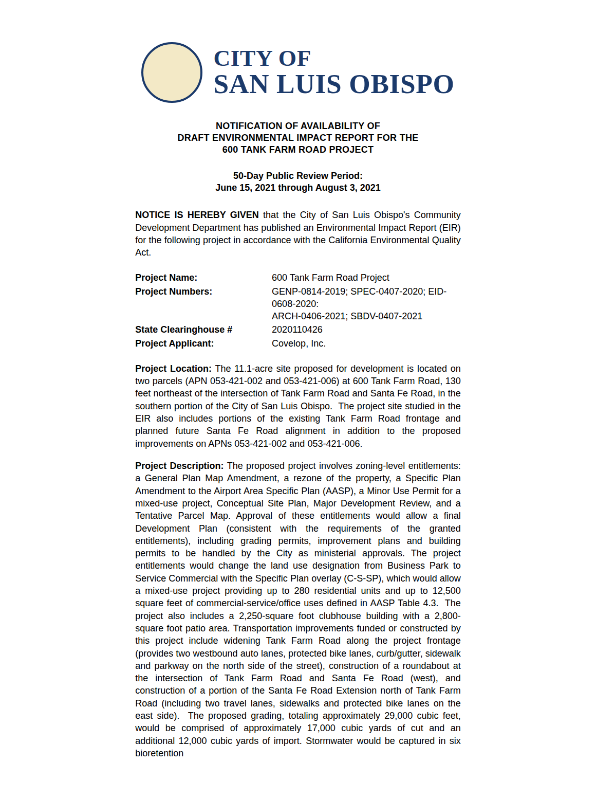CITY OF
SAN LUIS OBISPO
NOTIFICATION OF AVAILABILITY OF
DRAFT ENVIRONMENTAL IMPACT REPORT FOR THE
600 TANK FARM ROAD PROJECT
50-Day Public Review Period:
June 15, 2021 through August 3, 2021
NOTICE IS HEREBY GIVEN that the City of San Luis Obispo's Community Development Department has published an Environmental Impact Report (EIR) for the following project in accordance with the California Environmental Quality Act.
| Project Name: | 600 Tank Farm Road Project |
| Project Numbers: | GENP-0814-2019; SPEC-0407-2020; EID-0608-2020: ARCH-0406-2021; SBDV-0407-2021 |
| State Clearinghouse # | 2020110426 |
| Project Applicant: | Covelop, Inc. |
Project Location: The 11.1-acre site proposed for development is located on two parcels (APN 053-421-002 and 053-421-006) at 600 Tank Farm Road, 130 feet northeast of the intersection of Tank Farm Road and Santa Fe Road, in the southern portion of the City of San Luis Obispo. The project site studied in the EIR also includes portions of the existing Tank Farm Road frontage and planned future Santa Fe Road alignment in addition to the proposed improvements on APNs 053-421-002 and 053-421-006.
Project Description: The proposed project involves zoning-level entitlements: a General Plan Map Amendment, a rezone of the property, a Specific Plan Amendment to the Airport Area Specific Plan (AASP), a Minor Use Permit for a mixed-use project, Conceptual Site Plan, Major Development Review, and a Tentative Parcel Map. Approval of these entitlements would allow a final Development Plan (consistent with the requirements of the granted entitlements), including grading permits, improvement plans and building permits to be handled by the City as ministerial approvals. The project entitlements would change the land use designation from Business Park to Service Commercial with the Specific Plan overlay (C-S-SP), which would allow a mixed-use project providing up to 280 residential units and up to 12,500 square feet of commercial-service/office uses defined in AASP Table 4.3. The project also includes a 2,250-square foot clubhouse building with a 2,800-square foot patio area. Transportation improvements funded or constructed by this project include widening Tank Farm Road along the project frontage (provides two westbound auto lanes, protected bike lanes, curb/gutter, sidewalk and parkway on the north side of the street), construction of a roundabout at the intersection of Tank Farm Road and Santa Fe Road (west), and construction of a portion of the Santa Fe Road Extension north of Tank Farm Road (including two travel lanes, sidewalks and protected bike lanes on the east side). The proposed grading, totaling approximately 29,000 cubic feet, would be comprised of approximately 17,000 cubic yards of cut and an additional 12,000 cubic yards of import. Stormwater would be captured in six bioretention